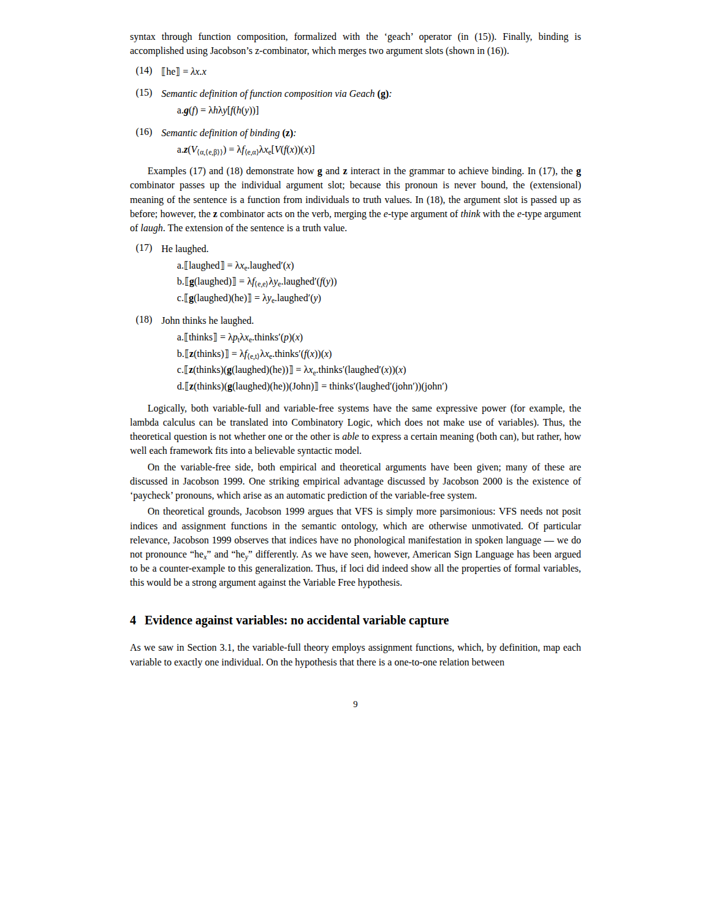syntax through function composition, formalized with the ‘geach’ operator (in (15)). Finally, binding is accomplished using Jacobson’s z-combinator, which merges two argument slots (shown in (16)).
(14)
he = λx.x
(15)
Semantic definition of function composition via Geach (g):
a.
g(f) = λhλy[f(h(y))]
(16)
Semantic definition of binding (z):
a.
z(V⟨α,⟨e,β⟩⟩) = λf⟨e,α⟩λxe[V(f(x))(x)]
Examples (17) and (18) demonstrate how g and z interact in the grammar to achieve binding. In (17), the g combinator passes up the individual argument slot; because this pronoun is never bound, the (extensional) meaning of the sentence is a function from individuals to truth values. In (18), the argument slot is passed up as before; however, the z combinator acts on the verb, merging the e-type argument of think with the e-type argument of laugh. The extension of the sentence is a truth value.
(17)
He laughed.
a.
laughed = λxe.laughed′(x)
b.
g(laughed) = λf⟨e,e⟩λye.laughed′(f(y))
c.
g(laughed)(he) = λye.laughed′(y)
(18)
John thinks he laughed.
a.
thinks = λptλxe.thinks′(p)(x)
b.
z(thinks) = λf⟨e,t⟩λxe.thinks′(f(x))(x)
c.
z(thinks)(g(laughed)(he)) = λxe.thinks′(laughed′(x))(x)
d.
z(thinks)(g(laughed)(he))(John) = thinks′(laughed′(john′))(john′)
Logically, both variable-full and variable-free systems have the same expressive power (for example, the lambda calculus can be translated into Combinatory Logic, which does not make use of variables). Thus, the theoretical question is not whether one or the other is able to express a certain meaning (both can), but rather, how well each framework fits into a believable syntactic model.
On the variable-free side, both empirical and theoretical arguments have been given; many of these are discussed in Jacobson 1999. One striking empirical advantage discussed by Jacobson 2000 is the existence of ‘paycheck’ pronouns, which arise as an automatic prediction of the variable-free system.
On theoretical grounds, Jacobson 1999 argues that VFS is simply more parsimonious: VFS needs not posit indices and assignment functions in the semantic ontology, which are otherwise unmotivated. Of particular relevance, Jacobson 1999 observes that indices have no phonological manifestation in spoken language — we do not pronounce “hex” and “hey” differently. As we have seen, however, American Sign Language has been argued to be a counter-example to this generalization. Thus, if loci did indeed show all the properties of formal variables, this would be a strong argument against the Variable Free hypothesis.
4 Evidence against variables: no accidental variable capture
As we saw in Section 3.1, the variable-full theory employs assignment functions, which, by definition, map each variable to exactly one individual. On the hypothesis that there is a one-to-one relation between
9